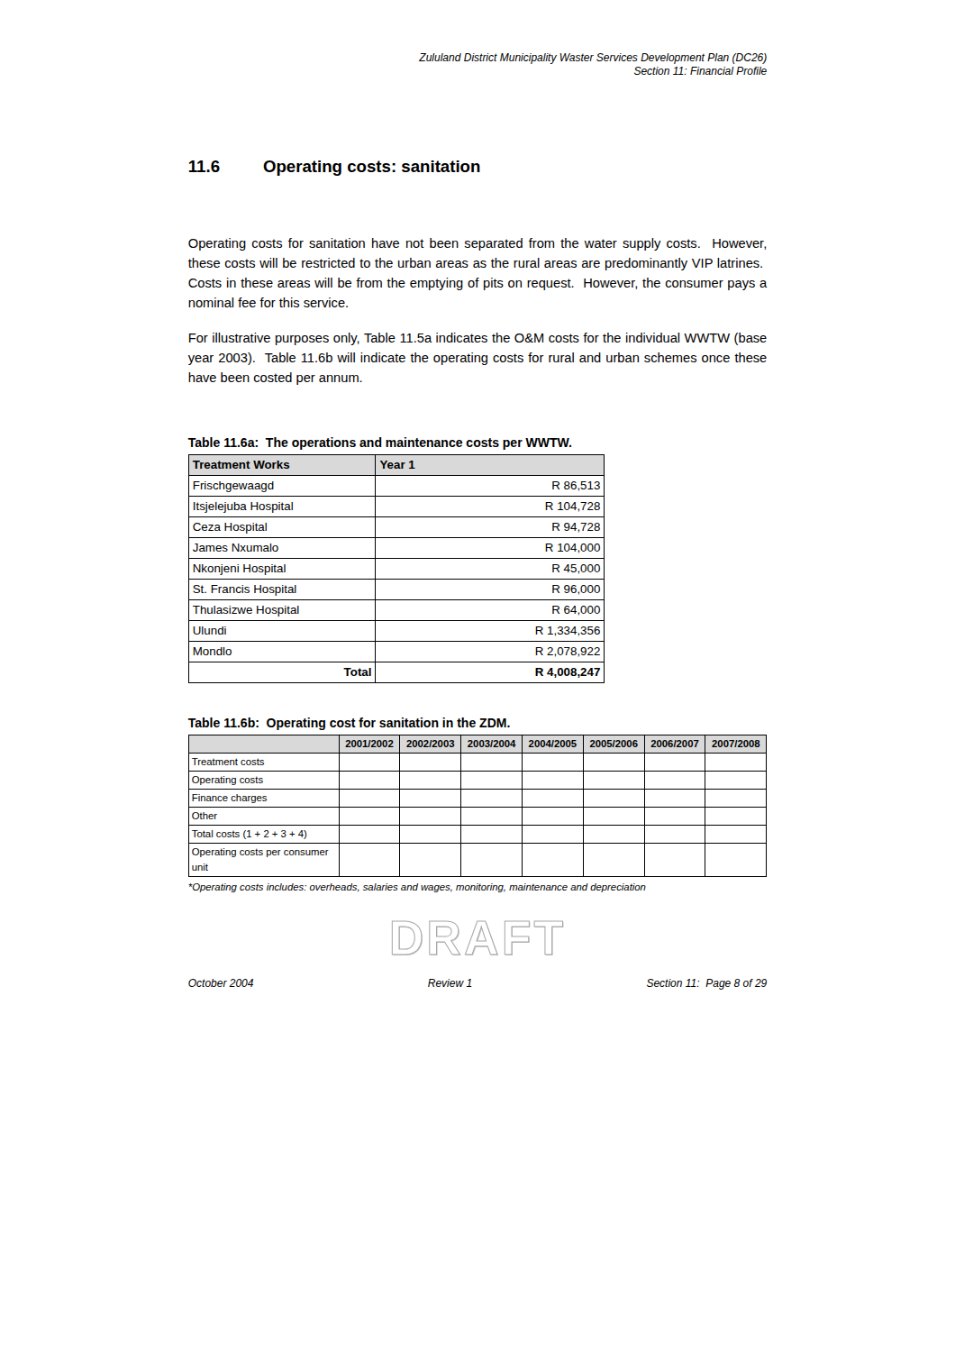Zululand District Municipality Waster Services Development Plan (DC26)
Section 11: Financial Profile
11.6 Operating costs: sanitation
Operating costs for sanitation have not been separated from the water supply costs. However, these costs will be restricted to the urban areas as the rural areas are predominantly VIP latrines. Costs in these areas will be from the emptying of pits on request. However, the consumer pays a nominal fee for this service.
For illustrative purposes only, Table 11.5a indicates the O&M costs for the individual WWTW (base year 2003). Table 11.6b will indicate the operating costs for rural and urban schemes once these have been costed per annum.
Table 11.6a: The operations and maintenance costs per WWTW.
| Treatment Works | Year 1 |
| --- | --- |
| Frischgewaagd | R 86,513 |
| Itsjelejuba Hospital | R 104,728 |
| Ceza Hospital | R 94,728 |
| James Nxumalo | R 104,000 |
| Nkonjeni Hospital | R 45,000 |
| St. Francis Hospital | R 96,000 |
| Thulasizwe Hospital | R 64,000 |
| Ulundi | R 1,334,356 |
| Mondlo | R 2,078,922 |
| Total | R 4,008,247 |
Table 11.6b: Operating cost for sanitation in the ZDM.
| | 2001/2002 | 2002/2003 | 2003/2004 | 2004/2005 | 2005/2006 | 2006/2007 | 2007/2008 |
| --- | --- | --- | --- | --- | --- | --- | --- |
| Treatment costs | | | | | | | |
| Operating costs | | | | | | | |
| Finance charges | | | | | | | |
| Other | | | | | | | |
| Total costs (1 + 2 + 3 + 4) | | | | | | | |
| Operating costs per consumer unit | | | | | | | |
*Operating costs includes: overheads, salaries and wages, monitoring, maintenance and depreciation
DRAFT
October 2004
Review 1
Section 11: Page 8 of 29